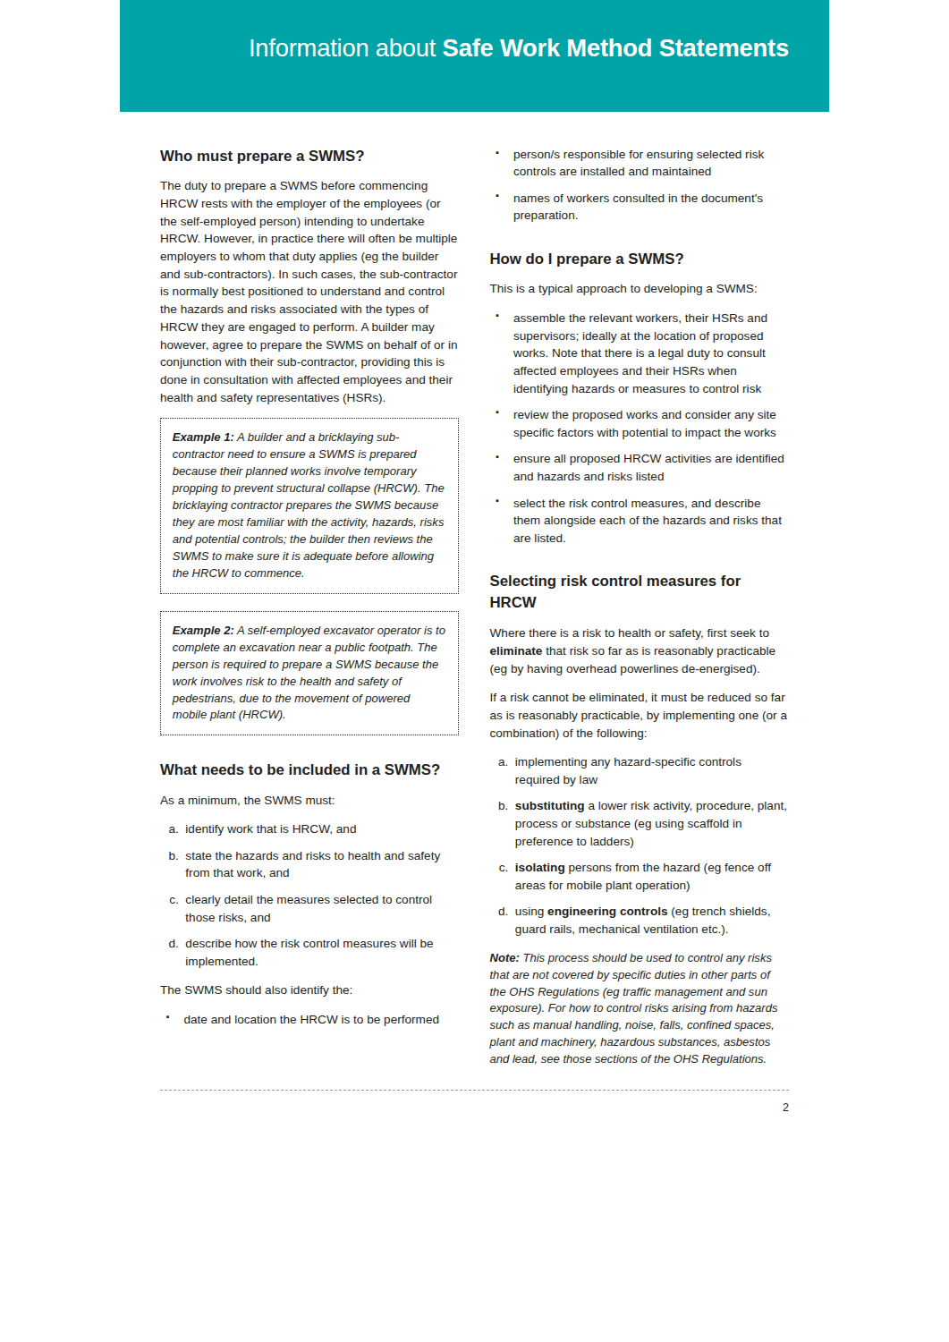Information about Safe Work Method Statements
Who must prepare a SWMS?
The duty to prepare a SWMS before commencing HRCW rests with the employer of the employees (or the self-employed person) intending to undertake HRCW. However, in practice there will often be multiple employers to whom that duty applies (eg the builder and sub-contractors). In such cases, the sub-contractor is normally best positioned to understand and control the hazards and risks associated with the types of HRCW they are engaged to perform. A builder may however, agree to prepare the SWMS on behalf of or in conjunction with their sub-contractor, providing this is done in consultation with affected employees and their health and safety representatives (HSRs).
Example 1: A builder and a bricklaying sub-contractor need to ensure a SWMS is prepared because their planned works involve temporary propping to prevent structural collapse (HRCW). The bricklaying contractor prepares the SWMS because they are most familiar with the activity, hazards, risks and potential controls; the builder then reviews the SWMS to make sure it is adequate before allowing the HRCW to commence.
Example 2: A self-employed excavator operator is to complete an excavation near a public footpath. The person is required to prepare a SWMS because the work involves risk to the health and safety of pedestrians, due to the movement of powered mobile plant (HRCW).
What needs to be included in a SWMS?
As a minimum, the SWMS must:
identify work that is HRCW, and
state the hazards and risks to health and safety from that work, and
clearly detail the measures selected to control those risks, and
describe how the risk control measures will be implemented.
The SWMS should also identify the:
date and location the HRCW is to be performed
person/s responsible for ensuring selected risk controls are installed and maintained
names of workers consulted in the document's preparation.
How do I prepare a SWMS?
This is a typical approach to developing a SWMS:
assemble the relevant workers, their HSRs and supervisors; ideally at the location of proposed works. Note that there is a legal duty to consult affected employees and their HSRs when identifying hazards or measures to control risk
review the proposed works and consider any site specific factors with potential to impact the works
ensure all proposed HRCW activities are identified and hazards and risks listed
select the risk control measures, and describe them alongside each of the hazards and risks that are listed.
Selecting risk control measures for HRCW
Where there is a risk to health or safety, first seek to eliminate that risk so far as is reasonably practicable (eg by having overhead powerlines de-energised).
If a risk cannot be eliminated, it must be reduced so far as is reasonably practicable, by implementing one (or a combination) of the following:
implementing any hazard-specific controls required by law
substituting a lower risk activity, procedure, plant, process or substance (eg using scaffold in preference to ladders)
isolating persons from the hazard (eg fence off areas for mobile plant operation)
using engineering controls (eg trench shields, guard rails, mechanical ventilation etc.).
Note: This process should be used to control any risks that are not covered by specific duties in other parts of the OHS Regulations (eg traffic management and sun exposure). For how to control risks arising from hazards such as manual handling, noise, falls, confined spaces, plant and machinery, hazardous substances, asbestos and lead, see those sections of the OHS Regulations.
2